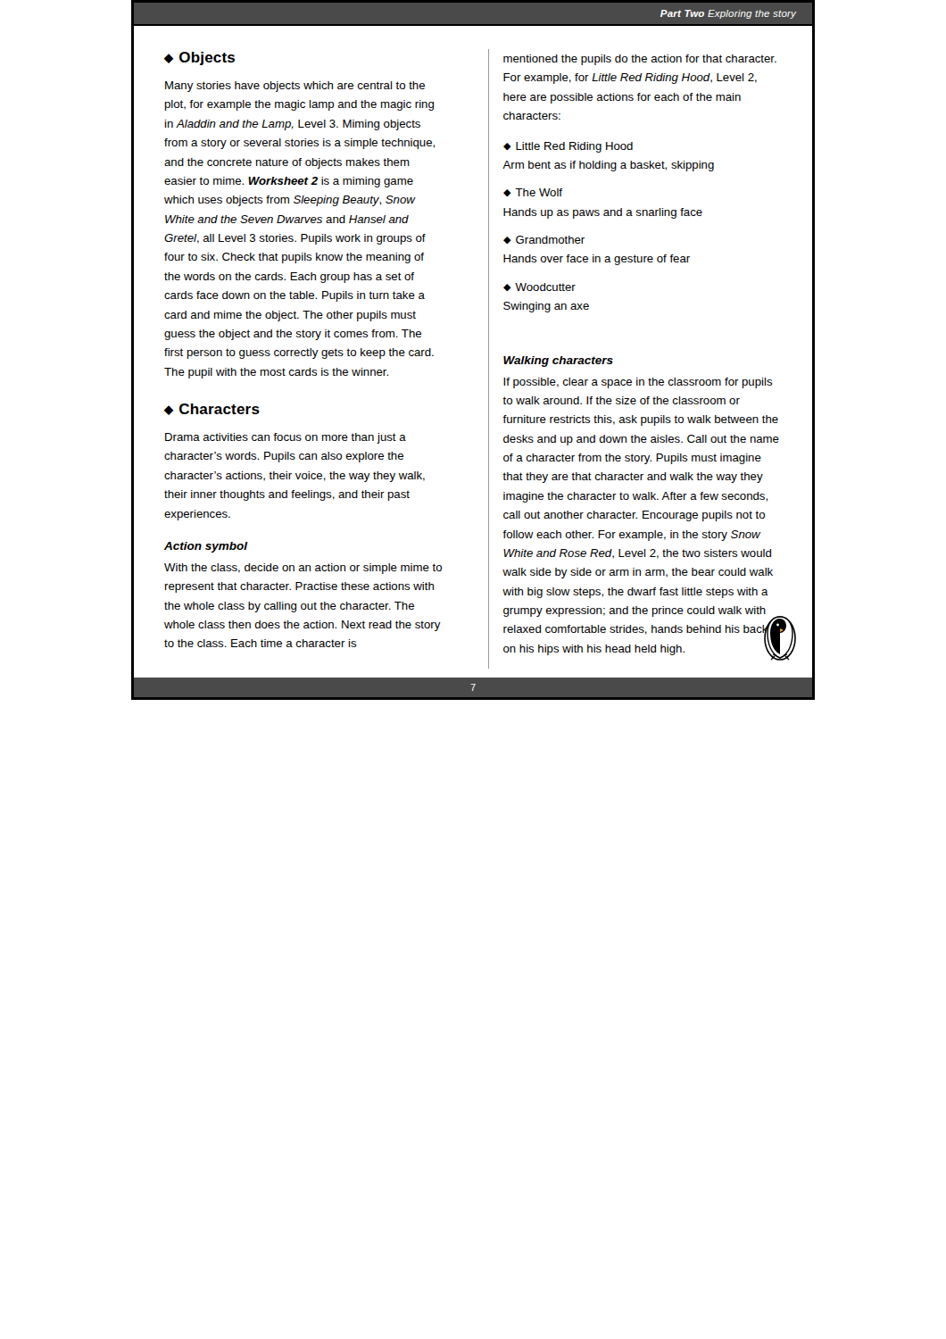Part Two Exploring the story
◆Objects
Many stories have objects which are central to the plot, for example the magic lamp and the magic ring in Aladdin and the Lamp, Level 3. Miming objects from a story or several stories is a simple technique, and the concrete nature of objects makes them easier to mime. Worksheet 2 is a miming game which uses objects from Sleeping Beauty, Snow White and the Seven Dwarves and Hansel and Gretel, all Level 3 stories. Pupils work in groups of four to six. Check that pupils know the meaning of the words on the cards. Each group has a set of cards face down on the table. Pupils in turn take a card and mime the object. The other pupils must guess the object and the story it comes from. The first person to guess correctly gets to keep the card. The pupil with the most cards is the winner.
◆Characters
Drama activities can focus on more than just a character’s words. Pupils can also explore the character’s actions, their voice, the way they walk, their inner thoughts and feelings, and their past experiences.
Action symbol
With the class, decide on an action or simple mime to represent that character. Practise these actions with the whole class by calling out the character. The whole class then does the action. Next read the story to the class. Each time a character is
mentioned the pupils do the action for that character. For example, for Little Red Riding Hood, Level 2, here are possible actions for each of the main characters:
◆Little Red Riding Hood
Arm bent as if holding a basket, skipping
◆The Wolf
Hands up as paws and a snarling face
◆Grandmother
Hands over face in a gesture of fear
◆Woodcutter
Swinging an axe
Walking characters
If possible, clear a space in the classroom for pupils to walk around. If the size of the classroom or furniture restricts this, ask pupils to walk between the desks and up and down the aisles. Call out the name of a character from the story. Pupils must imagine that they are that character and walk the way they imagine the character to walk. After a few seconds, call out another character. Encourage pupils not to follow each other. For example, in the story Snow White and Rose Red, Level 2, the two sisters would walk side by side or arm in arm, the bear could walk with big slow steps, the dwarf fast little steps with a grumpy expression; and the prince could walk with relaxed comfortable strides, hands behind his back or on his hips with his head held high.
7